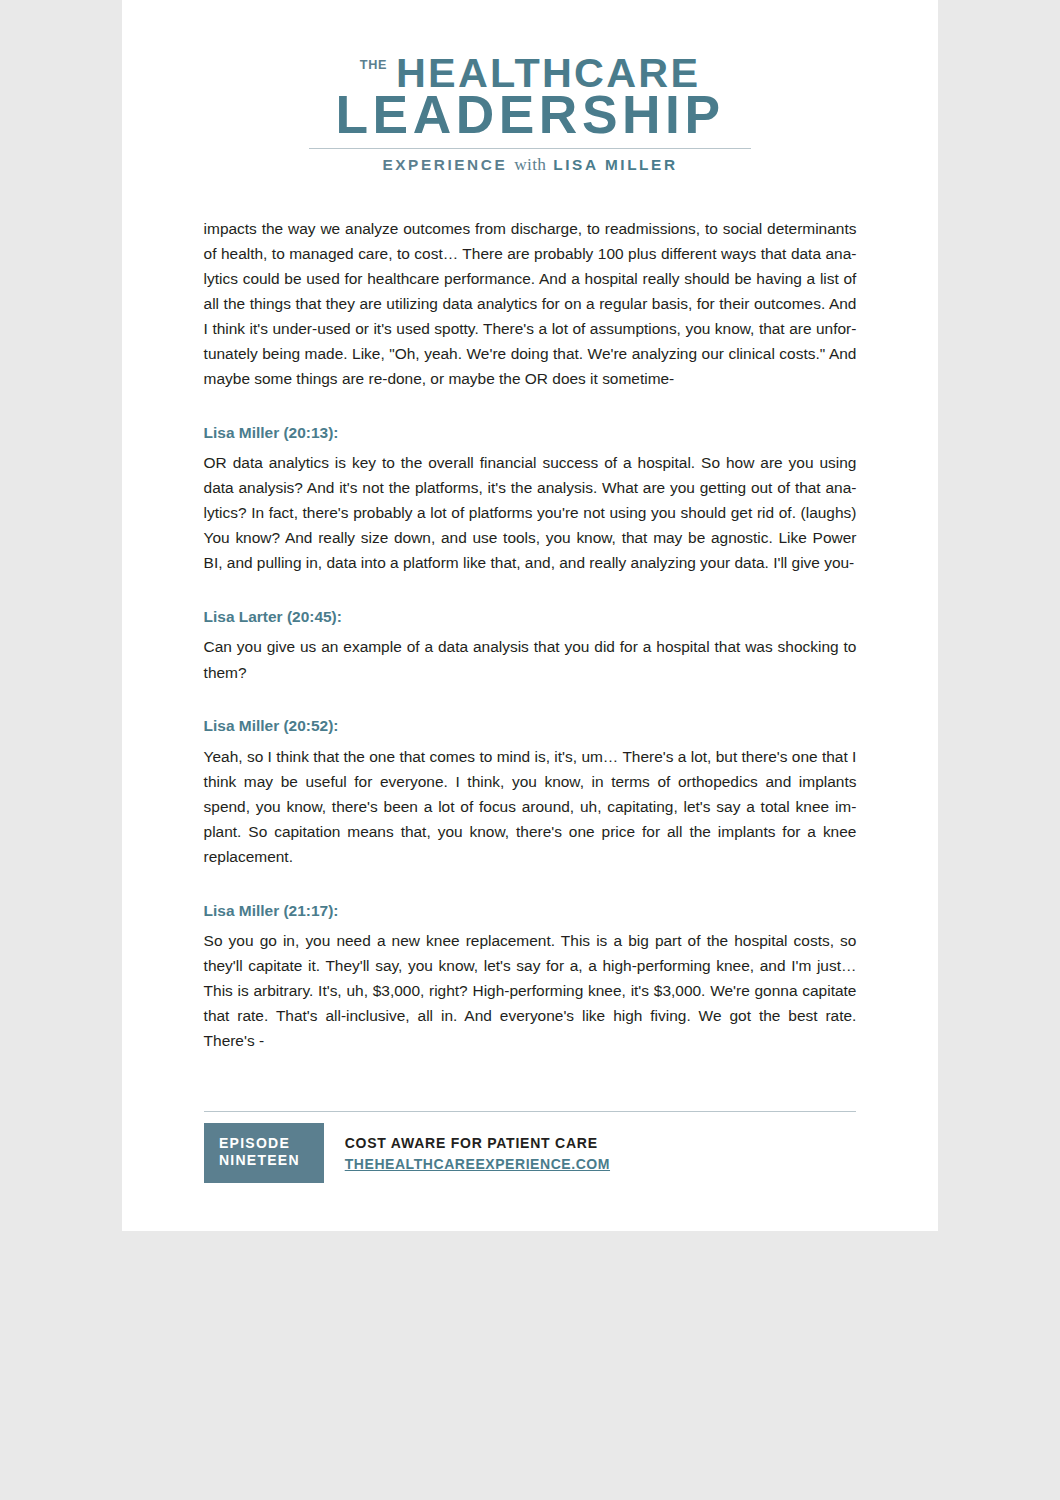THE HEALTHCARE
LEADERSHIP
EXPERIENCE with LISA MILLER
impacts the way we analyze outcomes from discharge, to readmissions, to social determinants of health, to managed care, to cost… There are probably 100 plus different ways that data analytics could be used for healthcare performance. And a hospital really should be having a list of all the things that they are utilizing data analytics for on a regular basis, for their outcomes. And I think it's under-used or it's used spotty. There's a lot of assumptions, you know, that are unfortunately being made. Like, "Oh, yeah. We're doing that. We're analyzing our clinical costs." And maybe some things are re-done, or maybe the OR does it sometime-
Lisa Miller (20:13):
OR data analytics is key to the overall financial success of a hospital. So how are you using data analysis? And it's not the platforms, it's the analysis. What are you getting out of that analytics? In fact, there's probably a lot of platforms you're not using you should get rid of. (laughs) You know? And really size down, and use tools, you know, that may be agnostic. Like Power BI, and pulling in, data into a platform like that, and, and really analyzing your data. I'll give you-
Lisa Larter (20:45):
Can you give us an example of a data analysis that you did for a hospital that was shocking to them?
Lisa Miller (20:52):
Yeah, so I think that the one that comes to mind is, it's, um… There's a lot, but there's one that I think may be useful for everyone. I think, you know, in terms of orthopedics and implants spend, you know, there's been a lot of focus around, uh, capitating, let's say a total knee implant. So capitation means that, you know, there's one price for all the implants for a knee replacement.
Lisa Miller (21:17):
So you go in, you need a new knee replacement. This is a big part of the hospital costs, so they'll capitate it. They'll say, you know, let's say for a, a high-performing knee, and I'm just… This is arbitrary. It's, uh, $3,000, right? High-performing knee, it's $3,000. We're gonna capitate that rate. That's all-inclusive, all in. And everyone's like high fiving. We got the best rate. There's -
EPISODE
NINETEEN
COST AWARE FOR PATIENT CARE
THEHEALTHCAREEXPERIENCE.COM